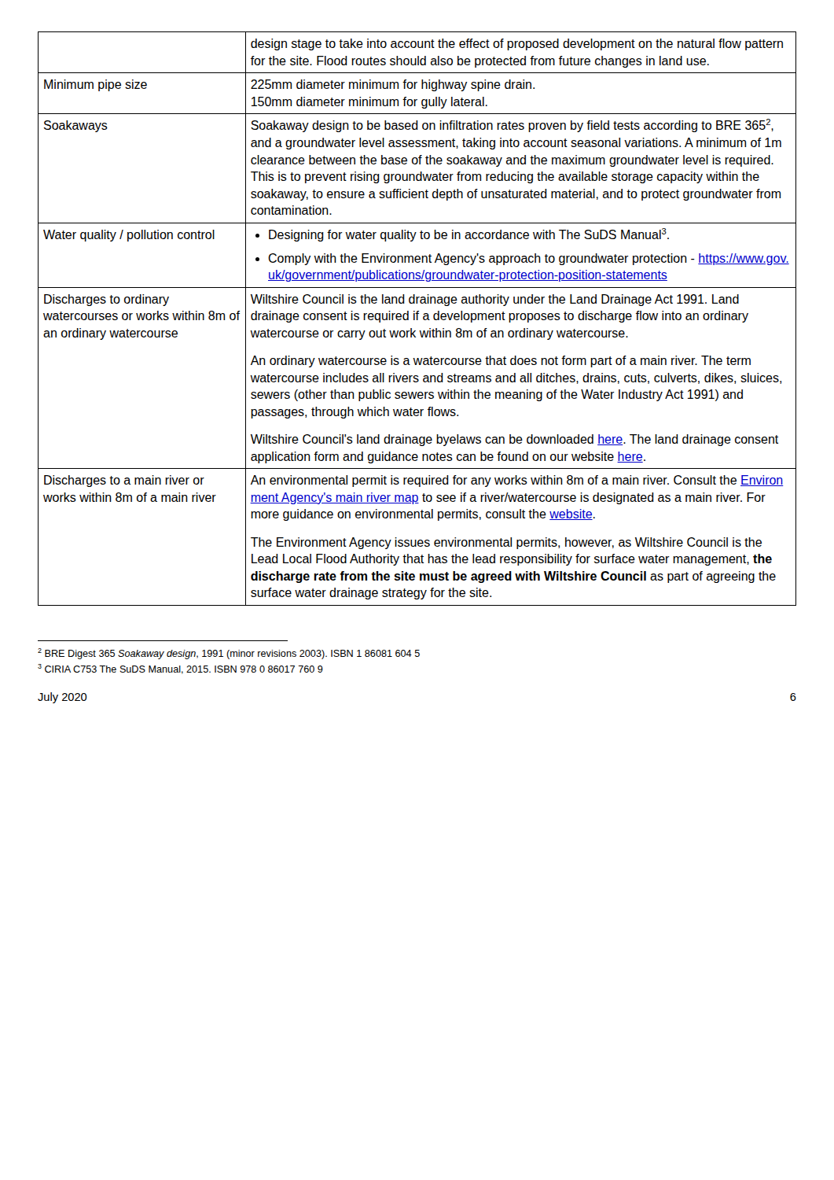| | design stage to take into account the effect of proposed development on the natural flow pattern for the site. Flood routes should also be protected from future changes in land use. |
| Minimum pipe size | 225mm diameter minimum for highway spine drain. 150mm diameter minimum for gully lateral. |
| Soakaways | Soakaway design to be based on infiltration rates proven by field tests according to BRE 365 2 , and a groundwater level assessment, taking into account seasonal variations. A minimum of 1m clearance between the base of the soakaway and the maximum groundwater level is required. This is to prevent rising groundwater from reducing the available storage capacity within the soakaway, to ensure a sufficient depth of unsaturated material, and to protect groundwater from contamination. |
| Water quality / pollution control | Designing for water quality to be in accordance with The SuDS Manual 3 . Comply with the Environment Agency's approach to groundwater protection - https://www.gov.uk/government/publications/groundwater-protection-position-statements |
| Discharges to ordinary watercourses or works within 8m of an ordinary watercourse | Wiltshire Council is the land drainage authority under the Land Drainage Act 1991. Land drainage consent is required if a development proposes to discharge flow into an ordinary watercourse or carry out work within 8m of an ordinary watercourse. An ordinary watercourse is a watercourse that does not form part of a main river. The term watercourse includes all rivers and streams and all ditches, drains, cuts, culverts, dikes, sluices, sewers (other than public sewers within the meaning of the Water Industry Act 1991) and passages, through which water flows. Wiltshire Council's land drainage byelaws can be downloaded here . The land drainage consent application form and guidance notes can be found on our website here . |
| Discharges to a main river or works within 8m of a main river | An environmental permit is required for any works within 8m of a main river. Consult the Environment Agency's main river map to see if a river/watercourse is designated as a main river. For more guidance on environmental permits, consult the website . The Environment Agency issues environmental permits, however, as Wiltshire Council is the Lead Local Flood Authority that has the lead responsibility for surface water management, the discharge rate from the site must be agreed with Wiltshire Council as part of agreeing the surface water drainage strategy for the site. |
2 BRE Digest 365 Soakaway design, 1991 (minor revisions 2003). ISBN 1 86081 604 5
3 CIRIA C753 The SuDS Manual, 2015. ISBN 978 0 86017 760 9
July 2020 6